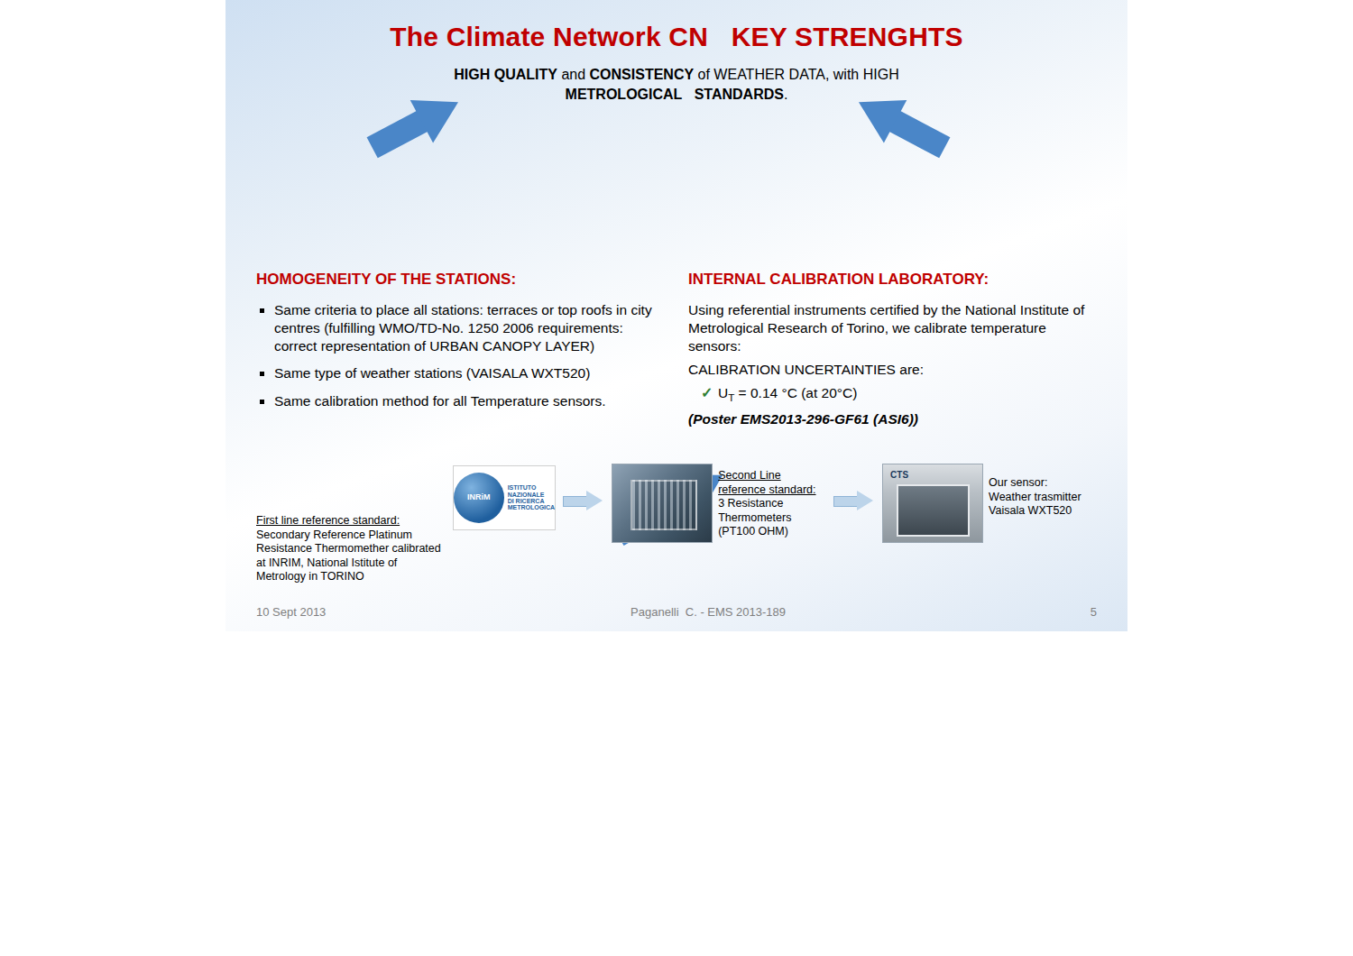The Climate Network CN KEY STRENGHTS
HIGH QUALITY and CONSISTENCY of WEATHER DATA, with HIGH
METROLOGICAL STANDARDS.
HOMOGENEITY OF THE STATIONS:
Same criteria to place all stations: terraces or top roofs in city centres (fulfilling WMO/TD-No. 1250 2006 requirements: correct representation of URBAN CANOPY LAYER)
Same type of weather stations (VAISALA WXT520)
Same calibration method for all Temperature sensors.
INTERNAL CALIBRATION LABORATORY:
Using referential instruments certified by the National Institute of Metrological Research of Torino, we calibrate temperature sensors:
CALIBRATION UNCERTAINTIES are:
✓UT = 0.14 °C (at 20°C)
(Poster EMS2013-296-GF61 (ASI6))
First line reference standard:
Secondary Reference Platinum Resistance Thermomether calibrated at INRIM, National Istitute of Metrology in TORINO
INRiM
ISTITUTO
NAZIONALE
DI RICERCA
METROLOGICA
Second Line reference standard:
3 Resistance Thermometers (PT100 OHM)
Our sensor:
Weather trasmitter Vaisala WXT520
10 Sept 2013
Paganelli C. - EMS 2013-189
5